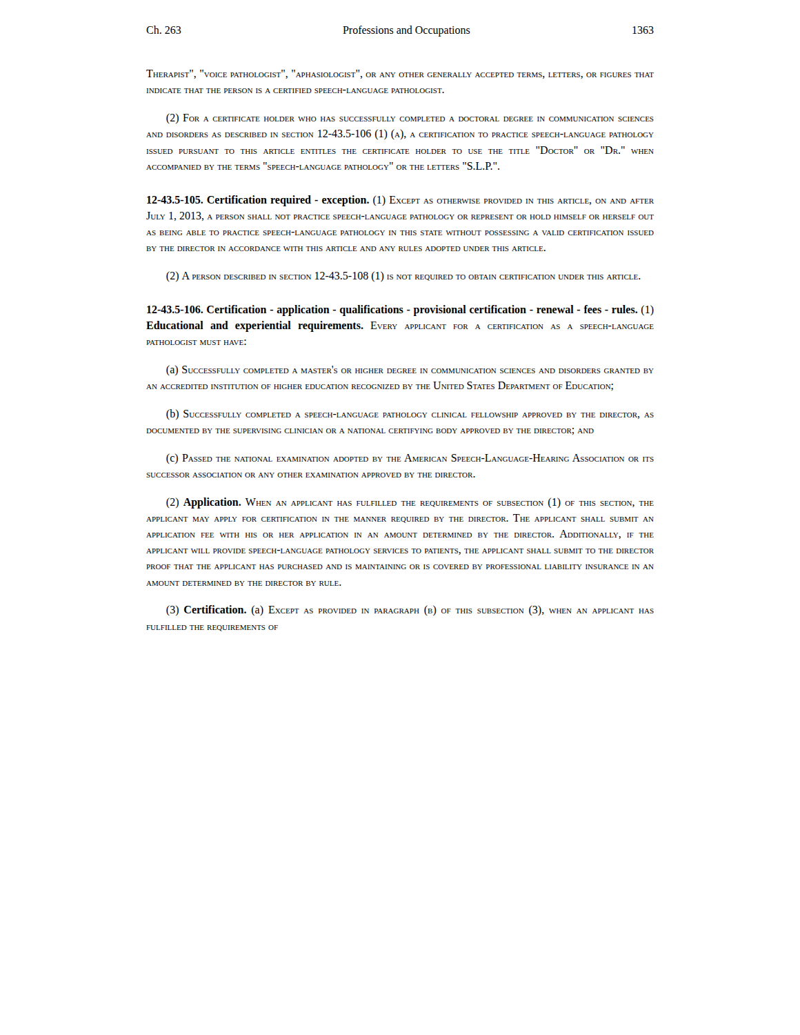Ch. 263
Professions and Occupations
1363
Therapist", "voice pathologist", "aphasiologist", or any other generally accepted terms, letters, or figures that indicate that the person is a certified speech-language pathologist.
(2) For a certificate holder who has successfully completed a doctoral degree in communication sciences and disorders as described in section 12-43.5-106 (1) (a), a certification to practice speech-language pathology issued pursuant to this article entitles the certificate holder to use the title "Doctor" or "Dr." when accompanied by the terms "speech-language pathology" or the letters "S.L.P.".
12-43.5-105. Certification required - exception. (1) Except as otherwise provided in this article, on and after July 1, 2013, a person shall not practice speech-language pathology or represent or hold himself or herself out as being able to practice speech-language pathology in this state without possessing a valid certification issued by the director in accordance with this article and any rules adopted under this article.
(2) A person described in section 12-43.5-108 (1) is not required to obtain certification under this article.
12-43.5-106. Certification - application - qualifications - provisional certification - renewal - fees - rules. (1) Educational and experiential requirements. Every applicant for a certification as a speech-language pathologist must have:
(a) Successfully completed a master's or higher degree in communication sciences and disorders granted by an accredited institution of higher education recognized by the United States Department of Education;
(b) Successfully completed a speech-language pathology clinical fellowship approved by the director, as documented by the supervising clinician or a national certifying body approved by the director; and
(c) Passed the national examination adopted by the American Speech-Language-Hearing Association or its successor association or any other examination approved by the director.
(2) Application. When an applicant has fulfilled the requirements of subsection (1) of this section, the applicant may apply for certification in the manner required by the director. The applicant shall submit an application fee with his or her application in an amount determined by the director. Additionally, if the applicant will provide speech-language pathology services to patients, the applicant shall submit to the director proof that the applicant has purchased and is maintaining or is covered by professional liability insurance in an amount determined by the director by rule.
(3) Certification. (a) Except as provided in paragraph (b) of this subsection (3), when an applicant has fulfilled the requirements of